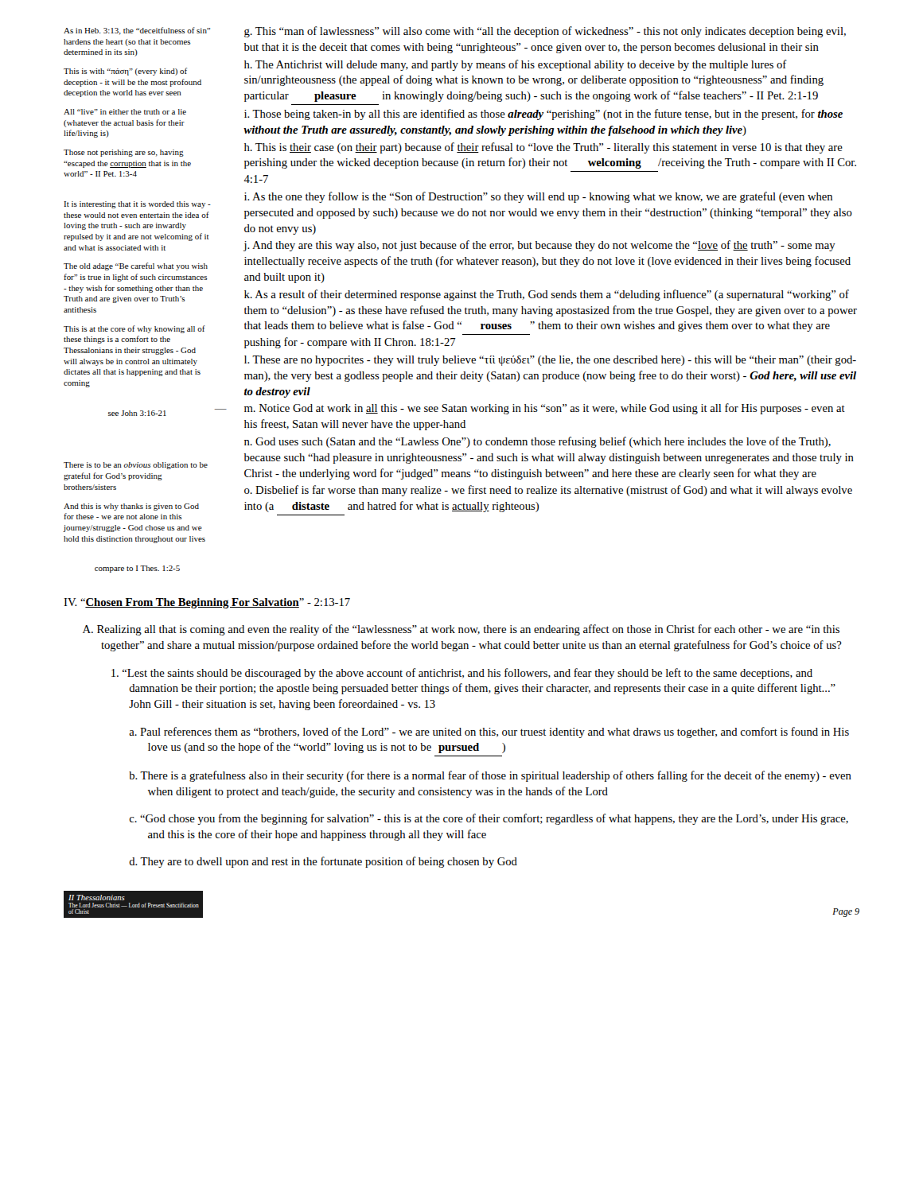As in Heb. 3:13, the “deceitfulness of sin” hardens the heart (so that it becomes determined in its sin)
This is with “πάση” (every kind) of deception - it will be the most profound deception the world has ever seen
All “live” in either the truth or a lie (whatever the actual basis for their life/living is)
Those not perishing are so, having “escaped the corruption that is in the world” - II Pet. 1:3-4
It is interesting that it is worded this way - these would not even entertain the idea of loving the truth - such are inwardly repulsed by it and are not welcoming of it and what is associated with it
The old adage “Be careful what you wish for” is true in light of such circumstances - they wish for something other than the Truth and are given over to Truth’s antithesis
This is at the core of why knowing all of these things is a comfort to the Thessalonians in their struggles - God will always be in control an ultimately dictates all that is happening and that is coming
see John 3:16-21
There is to be an obvious obligation to be grateful for God’s providing brothers/sisters
And this is why thanks is given to God for these - we are not alone in this journey/struggle - God chose us and we hold this distinction throughout our lives
compare to I Thes. 1:2-5
g. This “man of lawlessness” will also come with “all the deception of wickedness” - this not only indicates deception being evil, but that it is the deceit that comes with being “unrighteous” - once given over to, the person becomes delusional in their sin
h. The Antichrist will delude many, and partly by means of his exceptional ability to deceive by the multiple lures of sin/unrighteousness (the appeal of doing what is known to be wrong, or deliberate opposition to “righteousness” and finding particular pleasure in knowingly doing/being such) - such is the ongoing work of “false teachers” - II Pet. 2:1-19
i. Those being taken-in by all this are identified as those already “perishing” (not in the future tense, but in the present, for those without the Truth are assuredly, constantly, and slowly perishing within the falsehood in which they live)
h. This is their case (on their part) because of their refusal to “love the Truth” - literally this statement in verse 10 is that they are perishing under the wicked deception because (in return for) their not welcoming/receiving the Truth - compare with II Cor. 4:1-7
i. As the one they follow is the “Son of Destruction” so they will end up - knowing what we know, we are grateful (even when persecuted and opposed by such) because we do not nor would we envy them in their “destruction” (thinking “temporal” they also do not envy us)
j. And they are this way also, not just because of the error, but because they do not welcome the “love of the truth” - some may intellectually receive aspects of the truth (for whatever reason), but they do not love it (love evidenced in their lives being focused and built upon it)
k. As a result of their determined response against the Truth, God sends them a “deluding influence” (a supernatural “working” of them to “delusion”) - as these have refused the truth, many having apostasized from the true Gospel, they are given over to a power that leads them to believe what is false - God “rouses” them to their own wishes and gives them over to what they are pushing for - compare with II Chron. 18:1-27
l. These are no hypocrites - they will truly believe “τίὶ ψεύδει” (the lie, the one described here) - this will be “their man” (their god-man), the very best a godless people and their deity (Satan) can produce (now being free to do their worst) - God here, will use evil to destroy evil
m. Notice God at work in all this - we see Satan working in his “son” as it were, while God using it all for His purposes - even at his freest, Satan will never have the upper-hand
n. God uses such (Satan and the “Lawless One”) to condemn those refusing belief (which here includes the love of the Truth), because such “had pleasure in unrighteousness” - and such is what will alway distinguish between unregenerates and those truly in Christ - the underlying word for “judged” means “to distinguish between” and here these are clearly seen for what they are
o. Disbelief is far worse than many realize - we first need to realize its alternative (mistrust of God) and what it will always evolve into (a distaste and hatred for what is actually righteous)
IV. “Chosen From The Beginning For Salvation” - 2:13-17
A. Realizing all that is coming and even the reality of the “lawlessness” at work now, there is an endearing affect on those in Christ for each other - we are “in this together” and share a mutual mission/purpose ordained before the world began - what could better unite us than an eternal gratefulness for God’s choice of us?
1. “Lest the saints should be discouraged by the above account of antichrist, and his followers, and fear they should be left to the same deceptions, and damnation be their portion; the apostle being persuaded better things of them, gives their character, and represents their case in a quite different light...” John Gill - their situation is set, having been foreordained - vs. 13
a. Paul references them as “brothers, loved of the Lord” - we are united on this, our truest identity and what draws us together, and comfort is found in His love us (and so the hope of the “world” loving us is not to be pursued)
b. There is a gratefulness also in their security (for there is a normal fear of those in spiritual leadership of others falling for the deceit of the enemy) - even when diligent to protect and teach/guide, the security and consistency was in the hands of the Lord
c. “God chose you from the beginning for salvation” - this is at the core of their comfort; regardless of what happens, they are the Lord’s, under His grace, and this is the core of their hope and happiness through all they will face
d. They are to dwell upon and rest in the fortunate position of being chosen by God
II Thessalonians The Lord Jesus Christ — Lord of Present Sanctification of Christ
Page 9